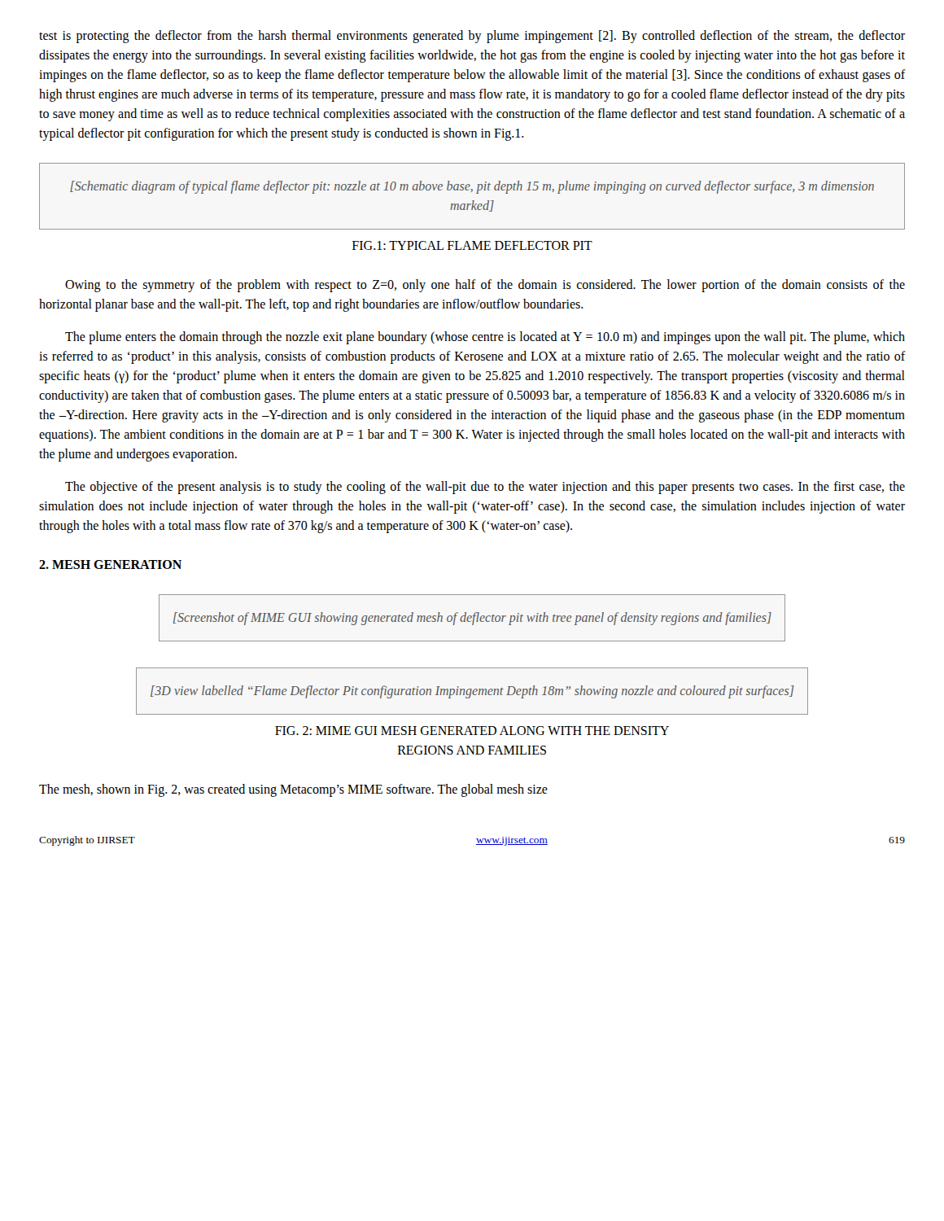test is protecting the deflector from the harsh thermal environments generated by plume impingement [2]. By controlled deflection of the stream, the deflector dissipates the energy into the surroundings. In several existing facilities worldwide, the hot gas from the engine is cooled by injecting water into the hot gas before it impinges on the flame deflector, so as to keep the flame deflector temperature below the allowable limit of the material [3]. Since the conditions of exhaust gases of high thrust engines are much adverse in terms of its temperature, pressure and mass flow rate, it is mandatory to go for a cooled flame deflector instead of the dry pits to save money and time as well as to reduce technical complexities associated with the construction of the flame deflector and test stand foundation. A schematic of a typical deflector pit configuration for which the present study is conducted is shown in Fig.1.
[Schematic diagram of typical flame deflector pit: nozzle at 10 m above base, pit depth 15 m, plume impinging on curved deflector surface, 3 m dimension marked]
FIG.1: TYPICAL FLAME DEFLECTOR PIT
Owing to the symmetry of the problem with respect to Z=0, only one half of the domain is considered. The lower portion of the domain consists of the horizontal planar base and the wall-pit. The left, top and right boundaries are inflow/outflow boundaries.
The plume enters the domain through the nozzle exit plane boundary (whose centre is located at Y = 10.0 m) and impinges upon the wall pit. The plume, which is referred to as ‘product’ in this analysis, consists of combustion products of Kerosene and LOX at a mixture ratio of 2.65. The molecular weight and the ratio of specific heats (γ) for the ‘product’ plume when it enters the domain are given to be 25.825 and 1.2010 respectively. The transport properties (viscosity and thermal conductivity) are taken that of combustion gases. The plume enters at a static pressure of 0.50093 bar, a temperature of 1856.83 K and a velocity of 3320.6086 m/s in the –Y-direction. Here gravity acts in the –Y-direction and is only considered in the interaction of the liquid phase and the gaseous phase (in the EDP momentum equations). The ambient conditions in the domain are at P = 1 bar and T = 300 K. Water is injected through the small holes located on the wall-pit and interacts with the plume and undergoes evaporation.
The objective of the present analysis is to study the cooling of the wall-pit due to the water injection and this paper presents two cases. In the first case, the simulation does not include injection of water through the holes in the wall-pit (‘water-off’ case). In the second case, the simulation includes injection of water through the holes with a total mass flow rate of 370 kg/s and a temperature of 300 K (‘water-on’ case).
2. MESH GENERATION
[Screenshot of MIME GUI showing generated mesh of deflector pit with tree panel of density regions and families]
[3D view labelled “Flame Deflector Pit configuration Impingement Depth 18m” showing nozzle and coloured pit surfaces]
FIG. 2: MIME GUI MESH GENERATED ALONG WITH THE DENSITY
REGIONS AND FAMILIES
The mesh, shown in Fig. 2, was created using Metacomp’s MIME software. The global mesh size
Copyright to IJIRSET www.ijirset.com 619